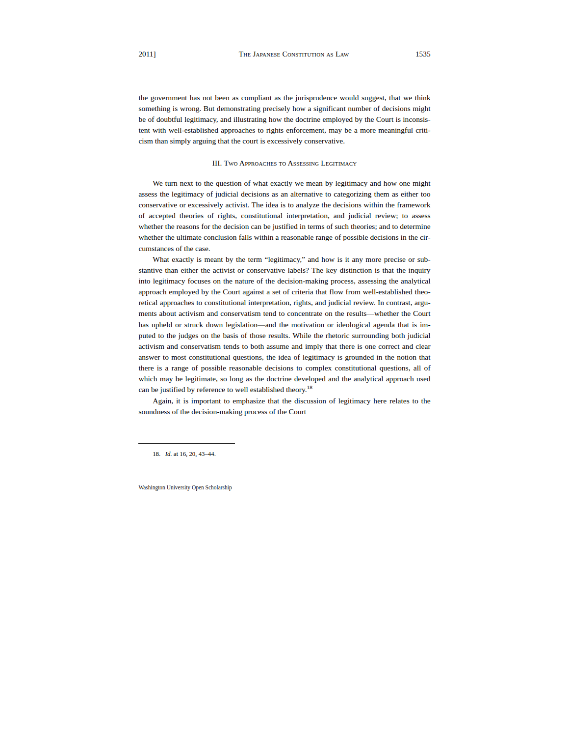2011]
The Japanese Constitution as Law
1535
the government has not been as compliant as the jurisprudence would suggest, that we think something is wrong. But demonstrating precisely how a significant number of decisions might be of doubtful legitimacy, and illustrating how the doctrine employed by the Court is inconsistent with well-established approaches to rights enforcement, may be a more meaningful criticism than simply arguing that the court is excessively conservative.
III. Two Approaches to Assessing Legitimacy
We turn next to the question of what exactly we mean by legitimacy and how one might assess the legitimacy of judicial decisions as an alternative to categorizing them as either too conservative or excessively activist. The idea is to analyze the decisions within the framework of accepted theories of rights, constitutional interpretation, and judicial review; to assess whether the reasons for the decision can be justified in terms of such theories; and to determine whether the ultimate conclusion falls within a reasonable range of possible decisions in the circumstances of the case.
What exactly is meant by the term “legitimacy,” and how is it any more precise or substantive than either the activist or conservative labels? The key distinction is that the inquiry into legitimacy focuses on the nature of the decision-making process, assessing the analytical approach employed by the Court against a set of criteria that flow from well-established theoretical approaches to constitutional interpretation, rights, and judicial review. In contrast, arguments about activism and conservatism tend to concentrate on the results—whether the Court has upheld or struck down legislation—and the motivation or ideological agenda that is imputed to the judges on the basis of those results. While the rhetoric surrounding both judicial activism and conservatism tends to both assume and imply that there is one correct and clear answer to most constitutional questions, the idea of legitimacy is grounded in the notion that there is a range of possible reasonable decisions to complex constitutional questions, all of which may be legitimate, so long as the doctrine developed and the analytical approach used can be justified by reference to well established theory.18
Again, it is important to emphasize that the discussion of legitimacy here relates to the soundness of the decision-making process of the Court
18. Id. at 16, 20, 43–44.
Washington University Open Scholarship